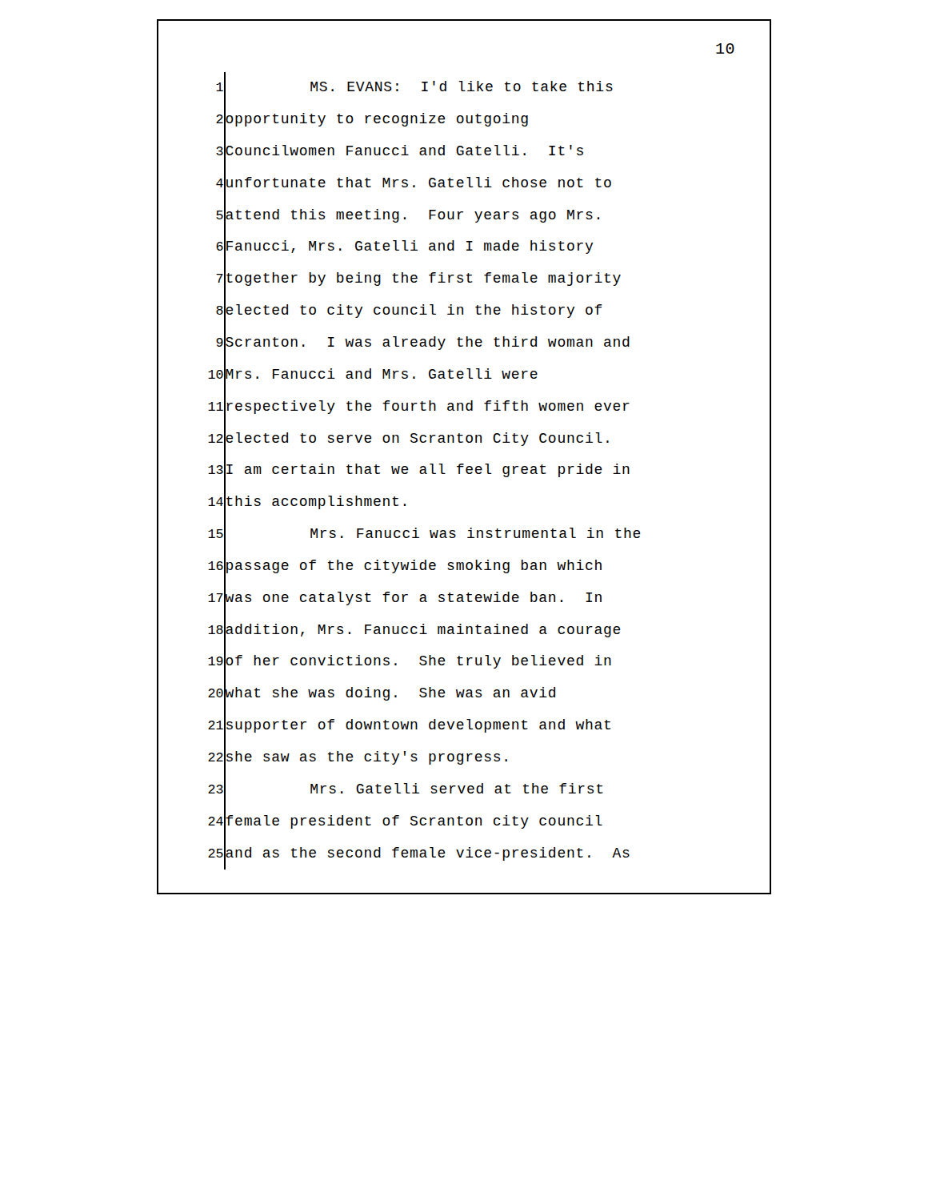10
| 1 | MS. EVANS: I'd like to take this |
| 2 | opportunity to recognize outgoing |
| 3 | Councilwomen Fanucci and Gatelli. It's |
| 4 | unfortunate that Mrs. Gatelli chose not to |
| 5 | attend this meeting. Four years ago Mrs. |
| 6 | Fanucci, Mrs. Gatelli and I made history |
| 7 | together by being the first female majority |
| 8 | elected to city council in the history of |
| 9 | Scranton. I was already the third woman and |
| 10 | Mrs. Fanucci and Mrs. Gatelli were |
| 11 | respectively the fourth and fifth women ever |
| 12 | elected to serve on Scranton City Council. |
| 13 | I am certain that we all feel great pride in |
| 14 | this accomplishment. |
| 15 | Mrs. Fanucci was instrumental in the |
| 16 | passage of the citywide smoking ban which |
| 17 | was one catalyst for a statewide ban. In |
| 18 | addition, Mrs. Fanucci maintained a courage |
| 19 | of her convictions. She truly believed in |
| 20 | what she was doing. She was an avid |
| 21 | supporter of downtown development and what |
| 22 | she saw as the city's progress. |
| 23 | Mrs. Gatelli served at the first |
| 24 | female president of Scranton city council |
| 25 | and as the second female vice-president. As |